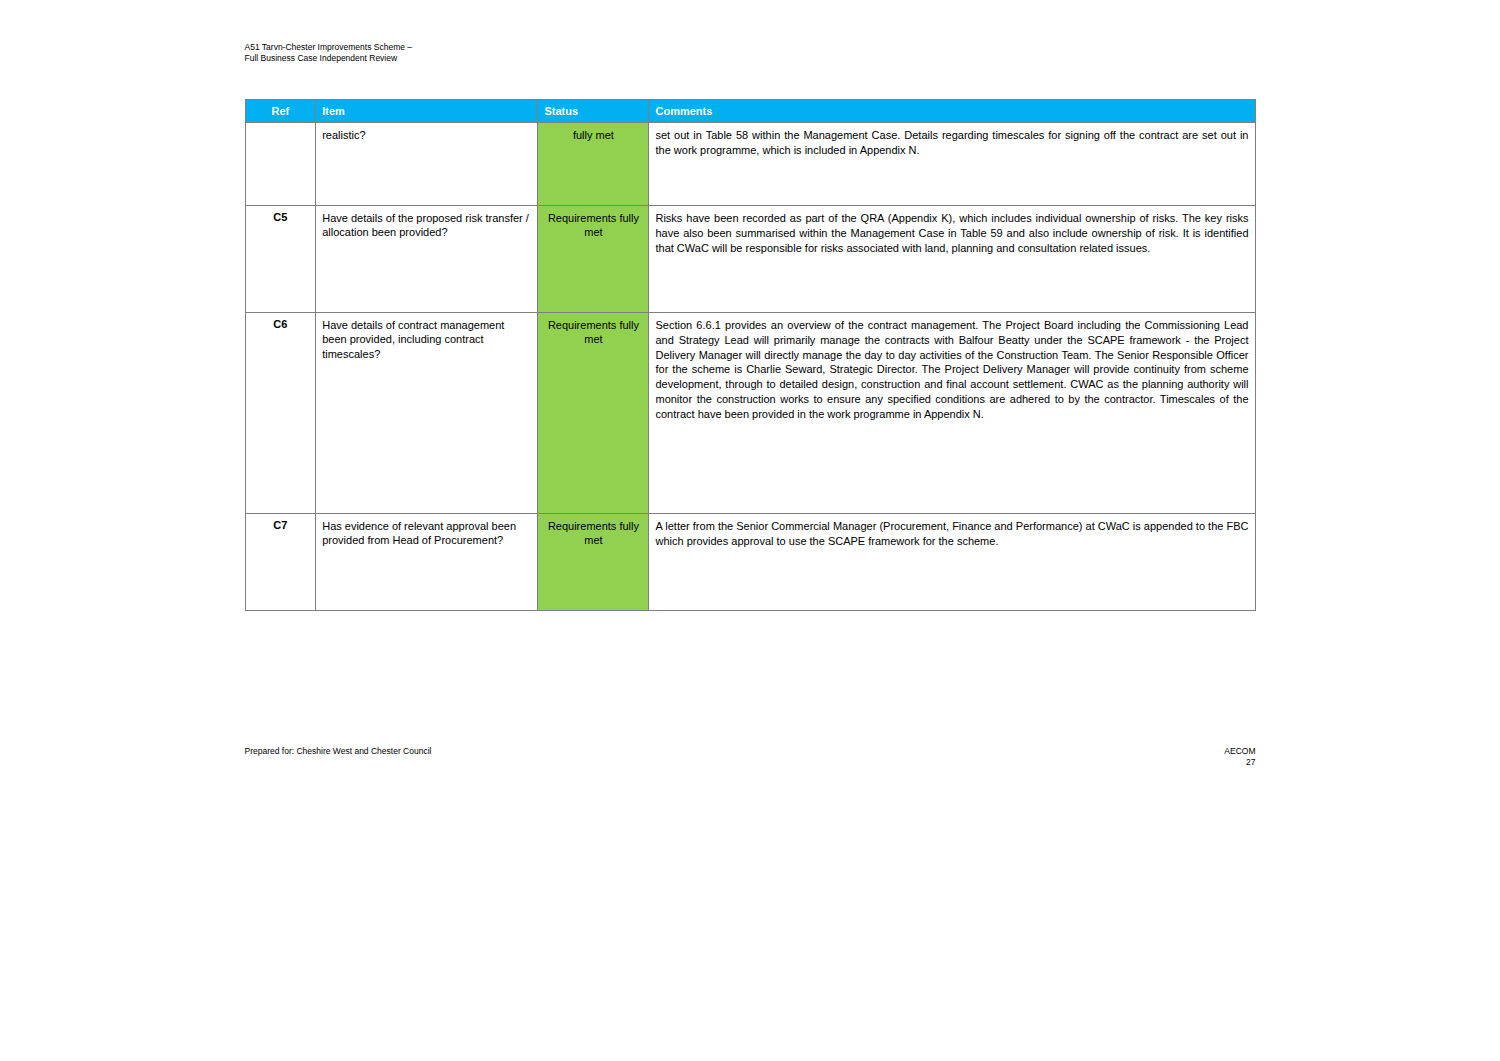A51 Tarvn-Chester Improvements Scheme –
Full Business Case Independent Review
| Ref | Item | Status | Comments |
| --- | --- | --- | --- |
| | realistic? | fully met | set out in Table 58 within the Management Case. Details regarding timescales for signing off the contract are set out in the work programme, which is included in Appendix N. |
| C5 | Have details of the proposed risk transfer / allocation been provided? | Requirements fully met | Risks have been recorded as part of the QRA (Appendix K), which includes individual ownership of risks. The key risks have also been summarised within the Management Case in Table 59 and also include ownership of risk. It is identified that CWaC will be responsible for risks associated with land, planning and consultation related issues. |
| C6 | Have details of contract management been provided, including contract timescales? | Requirements fully met | Section 6.6.1 provides an overview of the contract management. The Project Board including the Commissioning Lead and Strategy Lead will primarily manage the contracts with Balfour Beatty under the SCAPE framework - the Project Delivery Manager will directly manage the day to day activities of the Construction Team. The Senior Responsible Officer for the scheme is Charlie Seward, Strategic Director. The Project Delivery Manager will provide continuity from scheme development, through to detailed design, construction and final account settlement. CWAC as the planning authority will monitor the construction works to ensure any specified conditions are adhered to by the contractor. Timescales of the contract have been provided in the work programme in Appendix N. |
| C7 | Has evidence of relevant approval been provided from Head of Procurement? | Requirements fully met | A letter from the Senior Commercial Manager (Procurement, Finance and Performance) at CWaC is appended to the FBC which provides approval to use the SCAPE framework for the scheme. |
Prepared for: Cheshire West and Chester Council
AECOM
27